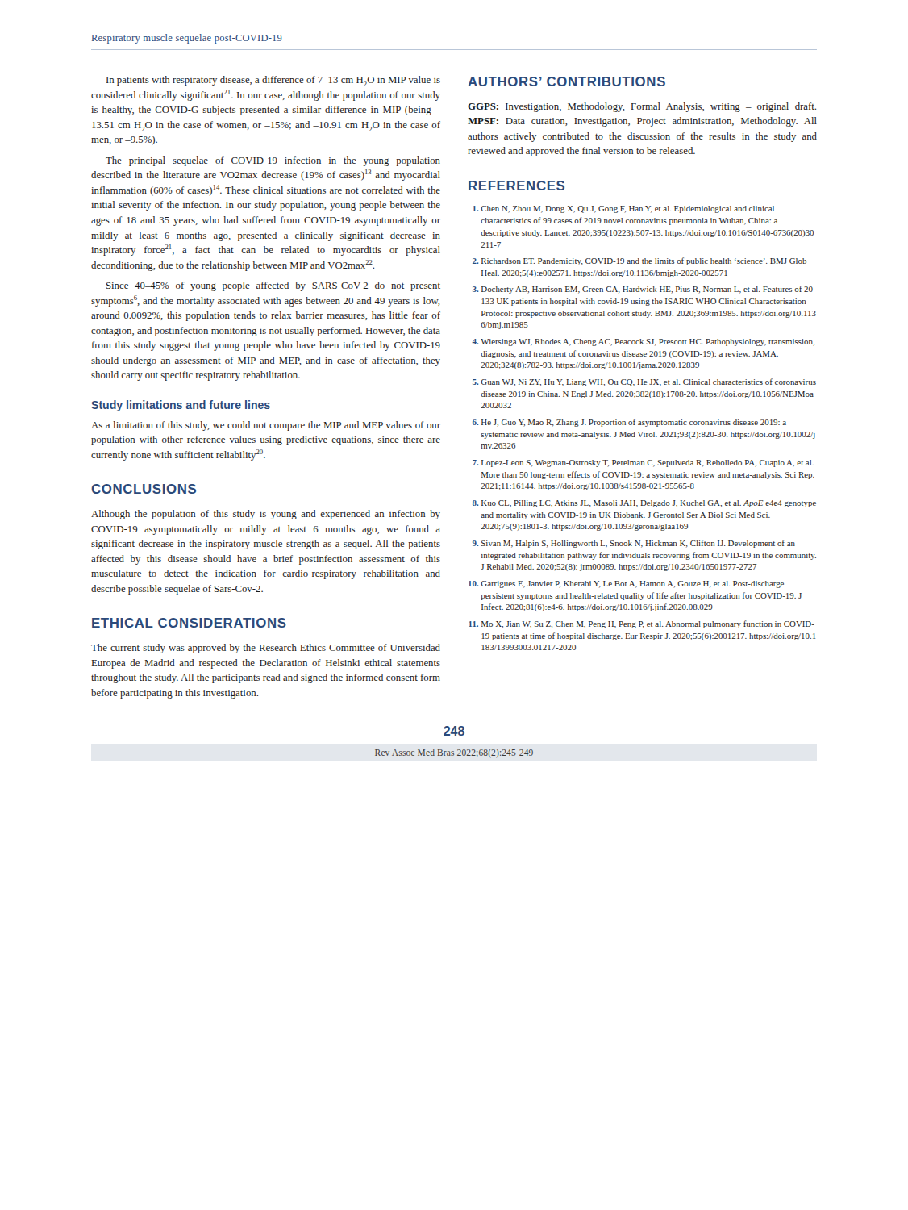Respiratory muscle sequelae post-COVID-19
In patients with respiratory disease, a difference of 7–13 cm H2O in MIP value is considered clinically significant21. In our case, although the population of our study is healthy, the COVID-G subjects presented a similar difference in MIP (being –13.51 cm H2O in the case of women, or –15%; and –10.91 cm H2O in the case of men, or –9.5%).
The principal sequelae of COVID-19 infection in the young population described in the literature are VO2max decrease (19% of cases)13 and myocardial inflammation (60% of cases)14. These clinical situations are not correlated with the initial severity of the infection. In our study population, young people between the ages of 18 and 35 years, who had suffered from COVID-19 asymptomatically or mildly at least 6 months ago, presented a clinically significant decrease in inspiratory force21, a fact that can be related to myocarditis or physical deconditioning, due to the relationship between MIP and VO2max22.
Since 40–45% of young people affected by SARS-CoV-2 do not present symptoms6, and the mortality associated with ages between 20 and 49 years is low, around 0.0092%, this population tends to relax barrier measures, has little fear of contagion, and postinfection monitoring is not usually performed. However, the data from this study suggest that young people who have been infected by COVID-19 should undergo an assessment of MIP and MEP, and in case of affectation, they should carry out specific respiratory rehabilitation.
Study limitations and future lines
As a limitation of this study, we could not compare the MIP and MEP values of our population with other reference values using predictive equations, since there are currently none with sufficient reliability20.
Conclusions
Although the population of this study is young and experienced an infection by COVID-19 asymptomatically or mildly at least 6 months ago, we found a significant decrease in the inspiratory muscle strength as a sequel. All the patients affected by this disease should have a brief postinfection assessment of this musculature to detect the indication for cardio-respiratory rehabilitation and describe possible sequelae of Sars-Cov-2.
Ethical considerations
The current study was approved by the Research Ethics Committee of Universidad Europea de Madrid and respected the Declaration of Helsinki ethical statements throughout the study. All the participants read and signed the informed consent form before participating in this investigation.
Authors’ contributions
GGPS: Investigation, Methodology, Formal Analysis, writing – original draft. MPSF: Data curation, Investigation, Project administration, Methodology. All authors actively contributed to the discussion of the results in the study and reviewed and approved the final version to be released.
References
Chen N, Zhou M, Dong X, Qu J, Gong F, Han Y, et al. Epidemiological and clinical characteristics of 99 cases of 2019 novel coronavirus pneumonia in Wuhan, China: a descriptive study. Lancet. 2020;395(10223):507-13. https://doi.org/10.1016/S0140-6736(20)30211-7
Richardson ET. Pandemicity, COVID-19 and the limits of public health ‘science’. BMJ Glob Heal. 2020;5(4):e002571. https://doi.org/10.1136/bmjgh-2020-002571
Docherty AB, Harrison EM, Green CA, Hardwick HE, Pius R, Norman L, et al. Features of 20 133 UK patients in hospital with covid-19 using the ISARIC WHO Clinical Characterisation Protocol: prospective observational cohort study. BMJ. 2020;369:m1985. https://doi.org/10.1136/bmj.m1985
Wiersinga WJ, Rhodes A, Cheng AC, Peacock SJ, Prescott HC. Pathophysiology, transmission, diagnosis, and treatment of coronavirus disease 2019 (COVID-19): a review. JAMA. 2020;324(8):782-93. https://doi.org/10.1001/jama.2020.12839
Guan WJ, Ni ZY, Hu Y, Liang WH, Ou CQ, He JX, et al. Clinical characteristics of coronavirus disease 2019 in China. N Engl J Med. 2020;382(18):1708-20. https://doi.org/10.1056/NEJMoa2002032
He J, Guo Y, Mao R, Zhang J. Proportion of asymptomatic coronavirus disease 2019: a systematic review and meta-analysis. J Med Virol. 2021;93(2):820-30. https://doi.org/10.1002/jmv.26326
Lopez-Leon S, Wegman-Ostrosky T, Perelman C, Sepulveda R, Rebolledo PA, Cuapio A, et al. More than 50 long-term effects of COVID-19: a systematic review and meta-analysis. Sci Rep. 2021;11:16144. https://doi.org/10.1038/s41598-021-95565-8
Kuo CL, Pilling LC, Atkins JL, Masoli JAH, Delgado J, Kuchel GA, et al. ApoE e4e4 genotype and mortality with COVID-19 in UK Biobank. J Gerontol Ser A Biol Sci Med Sci. 2020;75(9):1801-3. https://doi.org/10.1093/gerona/glaa169
Sivan M, Halpin S, Hollingworth L, Snook N, Hickman K, Clifton IJ. Development of an integrated rehabilitation pathway for individuals recovering from COVID-19 in the community. J Rehabil Med. 2020;52(8): jrm00089. https://doi.org/10.2340/16501977-2727
Garrigues E, Janvier P, Kherabi Y, Le Bot A, Hamon A, Gouze H, et al. Post-discharge persistent symptoms and health-related quality of life after hospitalization for COVID-19. J Infect. 2020;81(6):e4-6. https://doi.org/10.1016/j.jinf.2020.08.029
Mo X, Jian W, Su Z, Chen M, Peng H, Peng P, et al. Abnormal pulmonary function in COVID-19 patients at time of hospital discharge. Eur Respir J. 2020;55(6):2001217. https://doi.org/10.1183/13993003.01217-2020
248
Rev Assoc Med Bras 2022;68(2):245-249